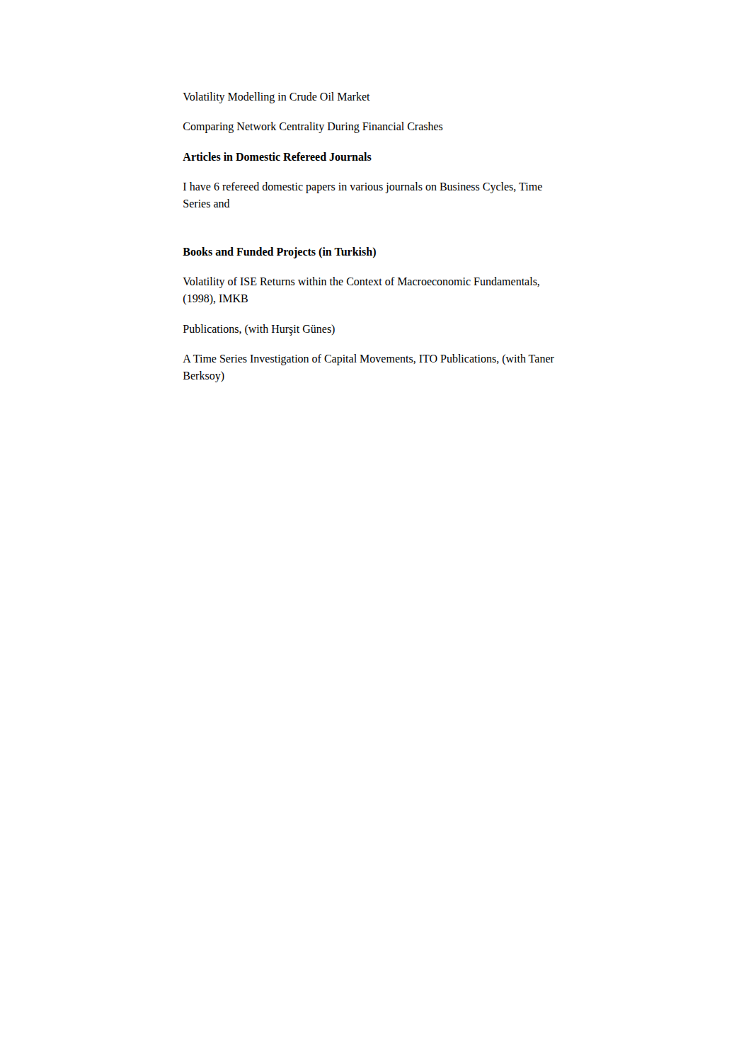Volatility Modelling in Crude Oil Market
Comparing Network Centrality During Financial Crashes
Articles in Domestic Refereed Journals
I have 6 refereed domestic papers in various journals on Business Cycles, Time Series and
Books and Funded Projects (in Turkish)
Volatility of ISE Returns within the Context of Macroeconomic Fundamentals, (1998), IMKB
Publications, (with Hurşit Günes)
A Time Series Investigation of Capital Movements, ITO Publications, (with Taner Berksoy)